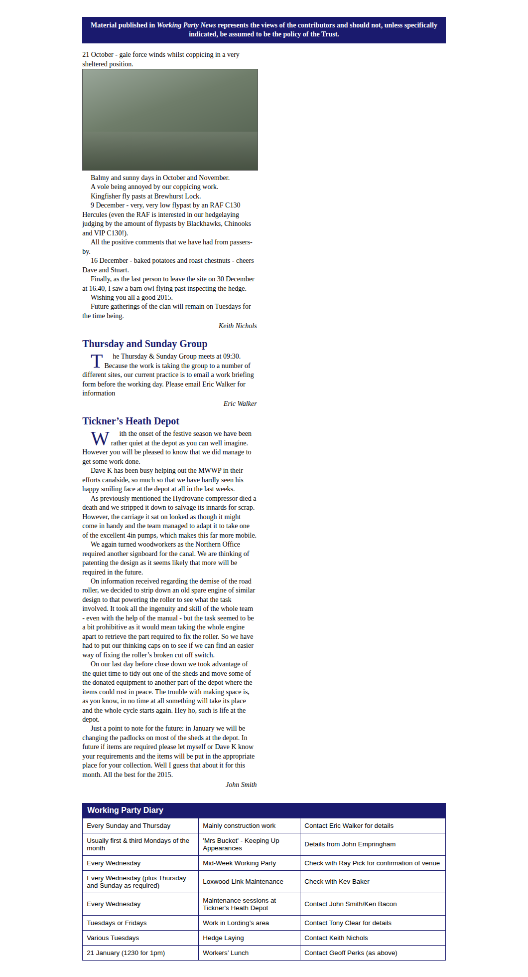Material published in Working Party News represents the views of the contributors and should not, unless specifically indicated, be assumed to be the policy of the Trust.
21 October - gale force winds whilst coppicing in a very sheltered position.
Balmy and sunny days in October and November.
A vole being annoyed by our coppicing work.
Kingfisher fly pasts at Brewhurst Lock.
9 December - very, very low flypast by an RAF C130 Hercules (even the RAF is interested in our hedgelaying judging by the amount of flypasts by Blackhawks, Chinooks and VIP C130!).
All the positive comments that we have had from passers-by.
16 December - baked potatoes and roast chestnuts - cheers Dave and Stuart.
Finally, as the last person to leave the site on 30 December at 16.40, I saw a barn owl flying past inspecting the hedge.
Wishing you all a good 2015.
Future gatherings of the clan will remain on Tuesdays for the time being.
Keith Nichols
Thursday and Sunday Group
The Thursday & Sunday Group meets at 09:30. Because the work is taking the group to a number of different sites, our current practice is to email a work briefing form before the working day. Please email Eric Walker for information
Eric Walker
Tickner’s Heath Depot
With the onset of the festive season we have been rather quiet at the depot as you can well imagine. However you will be pleased to know that we did manage to get some work done.
Dave K has been busy helping out the MWWP in their efforts canalside, so much so that we have hardly seen his happy smiling face at the depot at all in the last weeks.
As previously mentioned the Hydrovane compressor died a death and we stripped it down to salvage its innards for scrap. However, the carriage it sat on looked as though it might come in handy and the team managed to adapt it to take one of the excellent 4in pumps, which makes this far more mobile.
We again turned woodworkers as the Northern Office required another signboard for the canal. We are thinking of patenting the design as it seems likely that more will be required in the future.
On information received regarding the demise of the road roller, we decided to strip down an old spare engine of similar design to that powering the roller to see what the task involved. It took all the ingenuity and skill of the whole team - even with the help of the manual - but the task seemed to be a bit prohibitive as it would mean taking the whole engine apart to retrieve the part required to fix the roller. So we have had to put our thinking caps on to see if we can find an easier way of fixing the roller’s broken cut off switch.
On our last day before close down we took advantage of the quiet time to tidy out one of the sheds and move some of the donated equipment to another part of the depot where the items could rust in peace. The trouble with making space is, as you know, in no time at all something will take its place and the whole cycle starts again. Hey ho, such is life at the depot.
Just a point to note for the future: in January we will be changing the padlocks on most of the sheds at the depot. In future if items are required please let myself or Dave K know your requirements and the items will be put in the appropriate place for your collection. Well I guess that about it for this month. All the best for the 2015.
John Smith
Working Party Diary
| Every Sunday and Thursday | Mainly construction work | Contact Eric Walker for details |
| Usually first & third Mondays of the month | 'Mrs Bucket' - Keeping Up Appearances | Details from John Empringham |
| Every Wednesday | Mid-Week Working Party | Check with Ray Pick for confirmation of venue |
| Every Wednesday (plus Thursday and Sunday as required) | Loxwood Link Maintenance | Check with Kev Baker |
| Every Wednesday | Maintenance sessions at Tickner's Heath Depot | Contact John Smith/Ken Bacon |
| Tuesdays or Fridays | Work in Lording’s area | Contact Tony Clear for details |
| Various Tuesdays | Hedge Laying | Contact Keith Nichols |
| 21 January (1230 for 1pm) | Workers’ Lunch | Contact Geoff Perks (as above) |